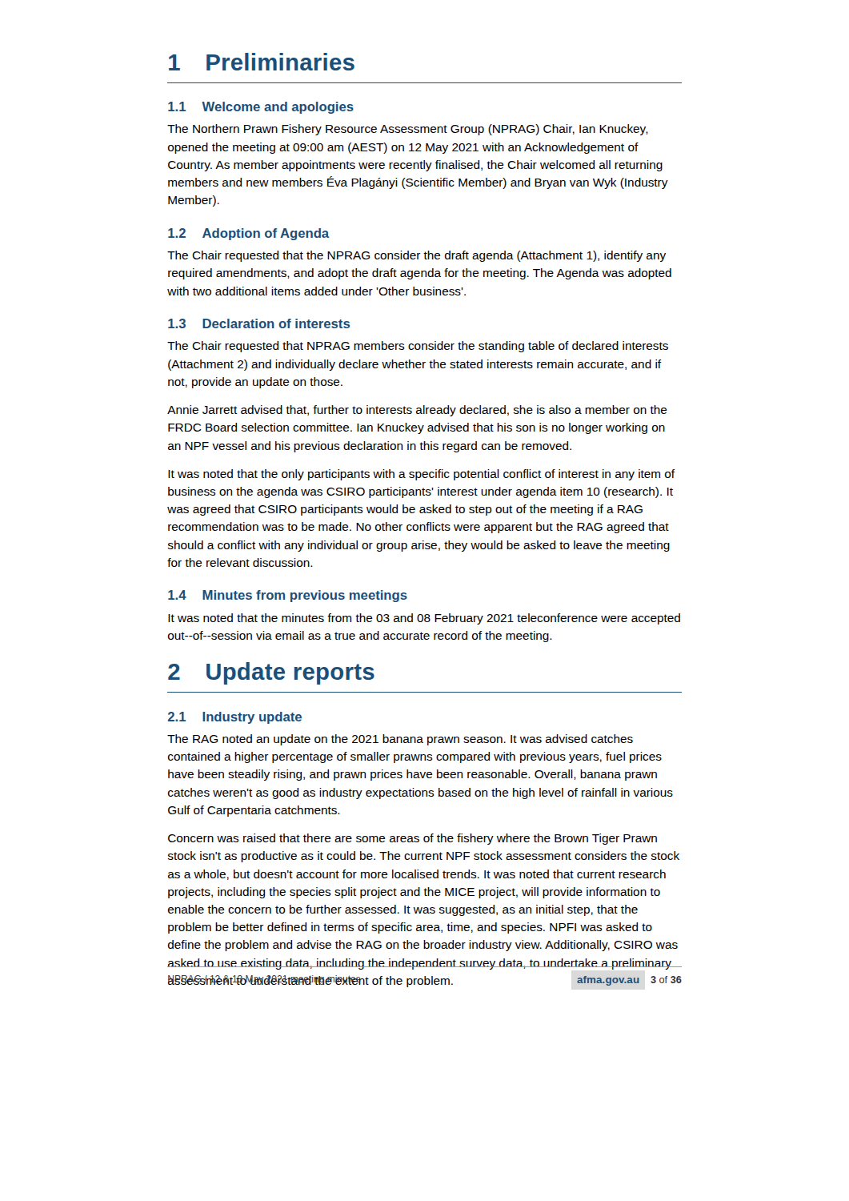1 Preliminaries
1.1 Welcome and apologies
The Northern Prawn Fishery Resource Assessment Group (NPRAG) Chair, Ian Knuckey, opened the meeting at 09:00 am (AEST) on 12 May 2021 with an Acknowledgement of Country. As member appointments were recently finalised, the Chair welcomed all returning members and new members Éva Plagányi (Scientific Member) and Bryan van Wyk (Industry Member).
1.2 Adoption of Agenda
The Chair requested that the NPRAG consider the draft agenda (Attachment 1), identify any required amendments, and adopt the draft agenda for the meeting. The Agenda was adopted with two additional items added under 'Other business'.
1.3 Declaration of interests
The Chair requested that NPRAG members consider the standing table of declared interests (Attachment 2) and individually declare whether the stated interests remain accurate, and if not, provide an update on those.
Annie Jarrett advised that, further to interests already declared, she is also a member on the FRDC Board selection committee. Ian Knuckey advised that his son is no longer working on an NPF vessel and his previous declaration in this regard can be removed.
It was noted that the only participants with a specific potential conflict of interest in any item of business on the agenda was CSIRO participants' interest under agenda item 10 (research). It was agreed that CSIRO participants would be asked to step out of the meeting if a RAG recommendation was to be made. No other conflicts were apparent but the RAG agreed that should a conflict with any individual or group arise, they would be asked to leave the meeting for the relevant discussion.
1.4 Minutes from previous meetings
It was noted that the minutes from the 03 and 08 February 2021 teleconference were accepted out--of--session via email as a true and accurate record of the meeting.
2 Update reports
2.1 Industry update
The RAG noted an update on the 2021 banana prawn season. It was advised catches contained a higher percentage of smaller prawns compared with previous years, fuel prices have been steadily rising, and prawn prices have been reasonable. Overall, banana prawn catches weren't as good as industry expectations based on the high level of rainfall in various Gulf of Carpentaria catchments.
Concern was raised that there are some areas of the fishery where the Brown Tiger Prawn stock isn't as productive as it could be. The current NPF stock assessment considers the stock as a whole, but doesn't account for more localised trends. It was noted that current research projects, including the species split project and the MICE project, will provide information to enable the concern to be further assessed. It was suggested, as an initial step, that the problem be better defined in terms of specific area, time, and species. NPFI was asked to define the problem and advise the RAG on the broader industry view. Additionally, CSIRO was asked to use existing data, including the independent survey data, to undertake a preliminary assessment to understand the extent of the problem.
NPRAG / 12 & 13 May 2021 meeting minutes
afma.gov.au 3 of 36